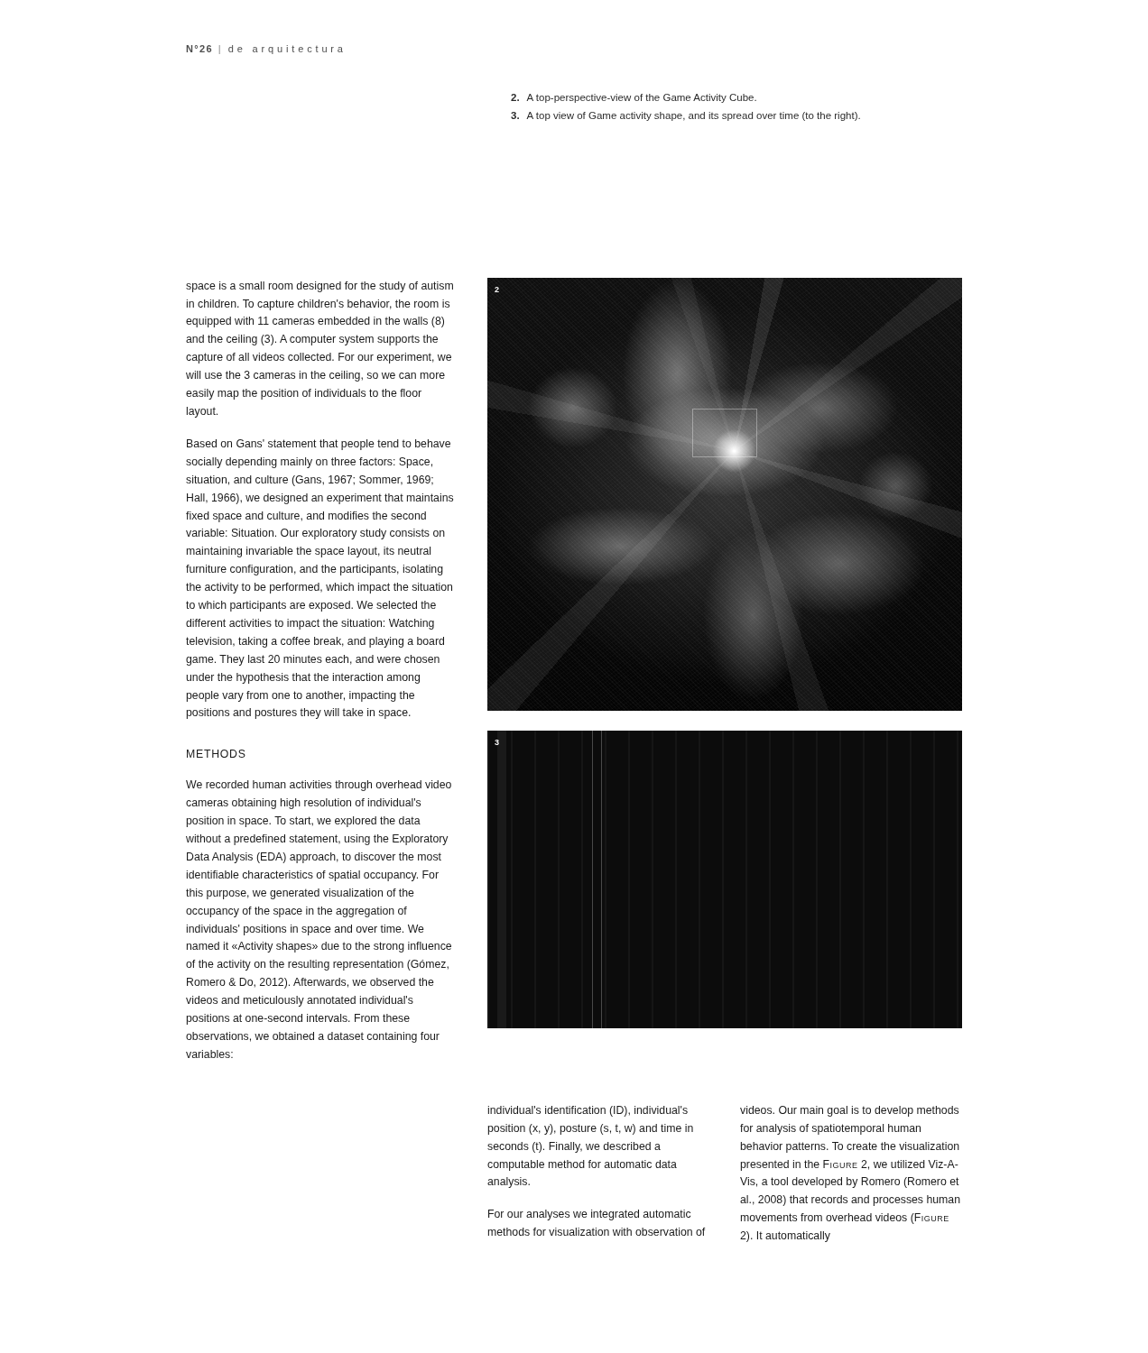N°26|de arquitectura
2. A top-perspective-view of the Game Activity Cube.
3. A top view of Game activity shape, and its spread over time (to the right).
space is a small room designed for the study of autism in children. To capture children's behavior, the room is equipped with 11 cameras embedded in the walls (8) and the ceiling (3). A computer system supports the capture of all videos collected. For our experiment, we will use the 3 cameras in the ceiling, so we can more easily map the position of individuals to the floor layout.
Based on Gans' statement that people tend to behave socially depending mainly on three factors: Space, situation, and culture (Gans, 1967; Sommer, 1969; Hall, 1966), we designed an experiment that maintains fixed space and culture, and modifies the second variable: Situation. Our exploratory study consists on maintaining invariable the space layout, its neutral furniture configuration, and the participants, isolating the activity to be performed, which impact the situation to which participants are exposed. We selected the different activities to impact the situation: Watching television, taking a coffee break, and playing a board game. They last 20 minutes each, and were chosen under the hypothesis that the interaction among people vary from one to another, impacting the positions and postures they will take in space.
Methods
We recorded human activities through overhead video cameras obtaining high resolution of individual's position in space. To start, we explored the data without a predefined statement, using the Exploratory Data Analysis (EDA) approach, to discover the most identifiable characteristics of spatial occupancy. For this purpose, we generated visualization of the occupancy of the space in the aggregation of individuals' positions in space and over time. We named it «Activity shapes» due to the strong influence of the activity on the resulting representation (Gómez, Romero & Do, 2012). Afterwards, we observed the videos and meticulously annotated individual's positions at one-second intervals. From these observations, we obtained a dataset containing four variables:
2
3
individual's identification (ID), individual's position (x, y), posture (s, t, w) and time in seconds (t). Finally, we described a computable method for automatic data analysis.
For our analyses we integrated automatic methods for visualization with observation of
videos. Our main goal is to develop methods for analysis of spatiotemporal human behavior patterns. To create the visualization presented in the Figure 2, we utilized Viz-A-Vis, a tool developed by Romero (Romero et al., 2008) that records and processes human movements from overhead videos (Figure 2). It automatically